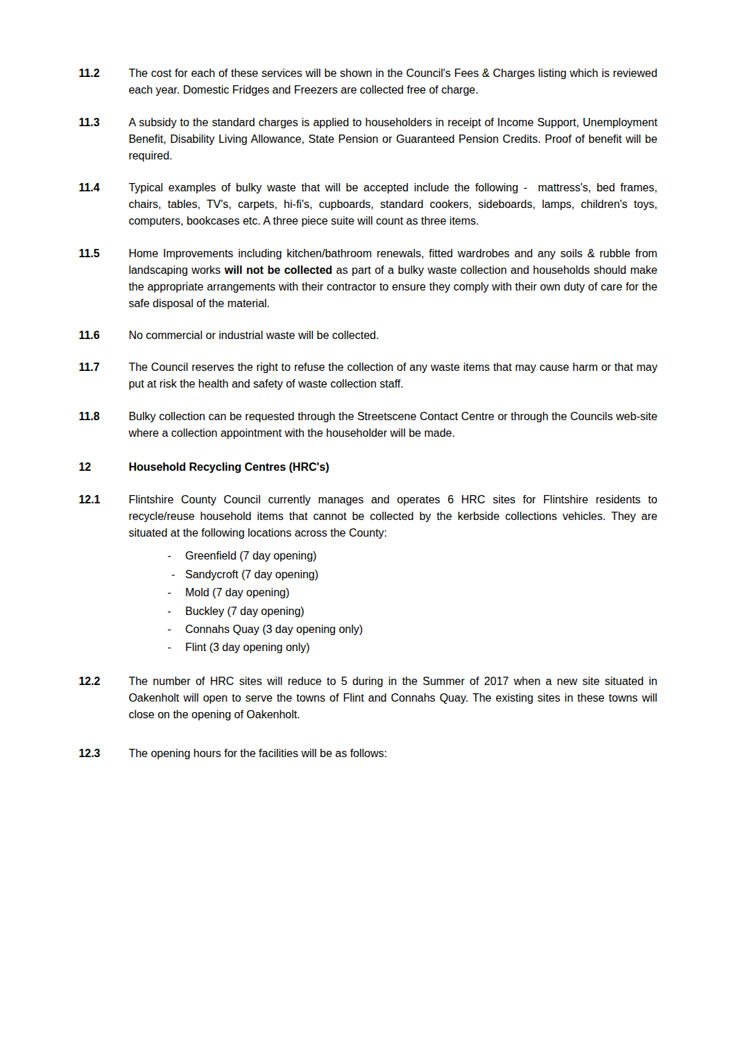11.2
The cost for each of these services will be shown in the Council's Fees & Charges listing which is reviewed each year. Domestic Fridges and Freezers are collected free of charge.
11.3
A subsidy to the standard charges is applied to householders in receipt of Income Support, Unemployment Benefit, Disability Living Allowance, State Pension or Guaranteed Pension Credits. Proof of benefit will be required.
11.4
Typical examples of bulky waste that will be accepted include the following - mattress's, bed frames, chairs, tables, TV's, carpets, hi-fi's, cupboards, standard cookers, sideboards, lamps, children's toys, computers, bookcases etc. A three piece suite will count as three items.
11.5
Home Improvements including kitchen/bathroom renewals, fitted wardrobes and any soils & rubble from landscaping works will not be collected as part of a bulky waste collection and households should make the appropriate arrangements with their contractor to ensure they comply with their own duty of care for the safe disposal of the material.
11.6
No commercial or industrial waste will be collected.
11.7
The Council reserves the right to refuse the collection of any waste items that may cause harm or that may put at risk the health and safety of waste collection staff.
11.8
Bulky collection can be requested through the Streetscene Contact Centre or through the Councils web-site where a collection appointment with the householder will be made.
12
Household Recycling Centres (HRC's)
12.1
Flintshire County Council currently manages and operates 6 HRC sites for Flintshire residents to recycle/reuse household items that cannot be collected by the kerbside collections vehicles. They are situated at the following locations across the County:
Greenfield (7 day opening)
Sandycroft (7 day opening)
Mold (7 day opening)
Buckley (7 day opening)
Connahs Quay (3 day opening only)
Flint (3 day opening only)
12.2
The number of HRC sites will reduce to 5 during in the Summer of 2017 when a new site situated in Oakenholt will open to serve the towns of Flint and Connahs Quay. The existing sites in these towns will close on the opening of Oakenholt.
12.3
The opening hours for the facilities will be as follows: